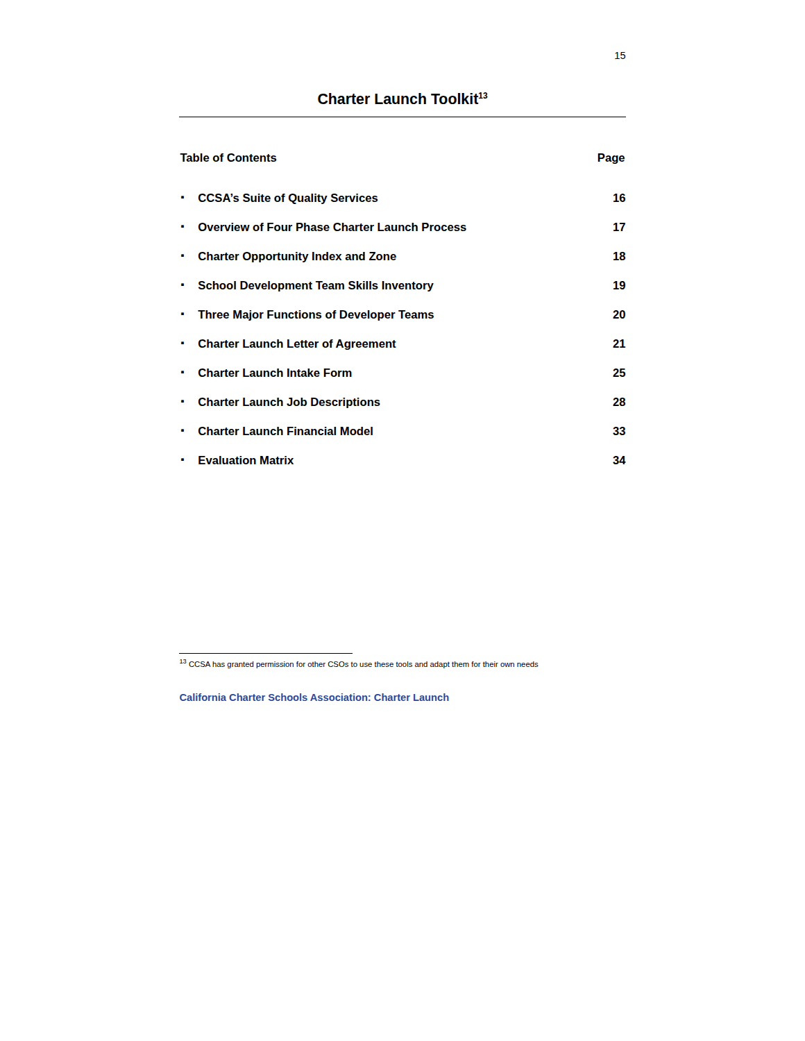15
Charter Launch Toolkit13
| Table of Contents | Page |
| --- | --- |
| CCSA’s Suite of Quality Services | 16 |
| Overview of Four Phase Charter Launch Process | 17 |
| Charter Opportunity Index and Zone | 18 |
| School Development Team Skills Inventory | 19 |
| Three Major Functions of Developer Teams | 20 |
| Charter Launch Letter of Agreement | 21 |
| Charter Launch Intake Form | 25 |
| Charter Launch Job Descriptions | 28 |
| Charter Launch Financial Model | 33 |
| Evaluation Matrix | 34 |
13 CCSA has granted permission for other CSOs to use these tools and adapt them for their own needs
California Charter Schools Association: Charter Launch